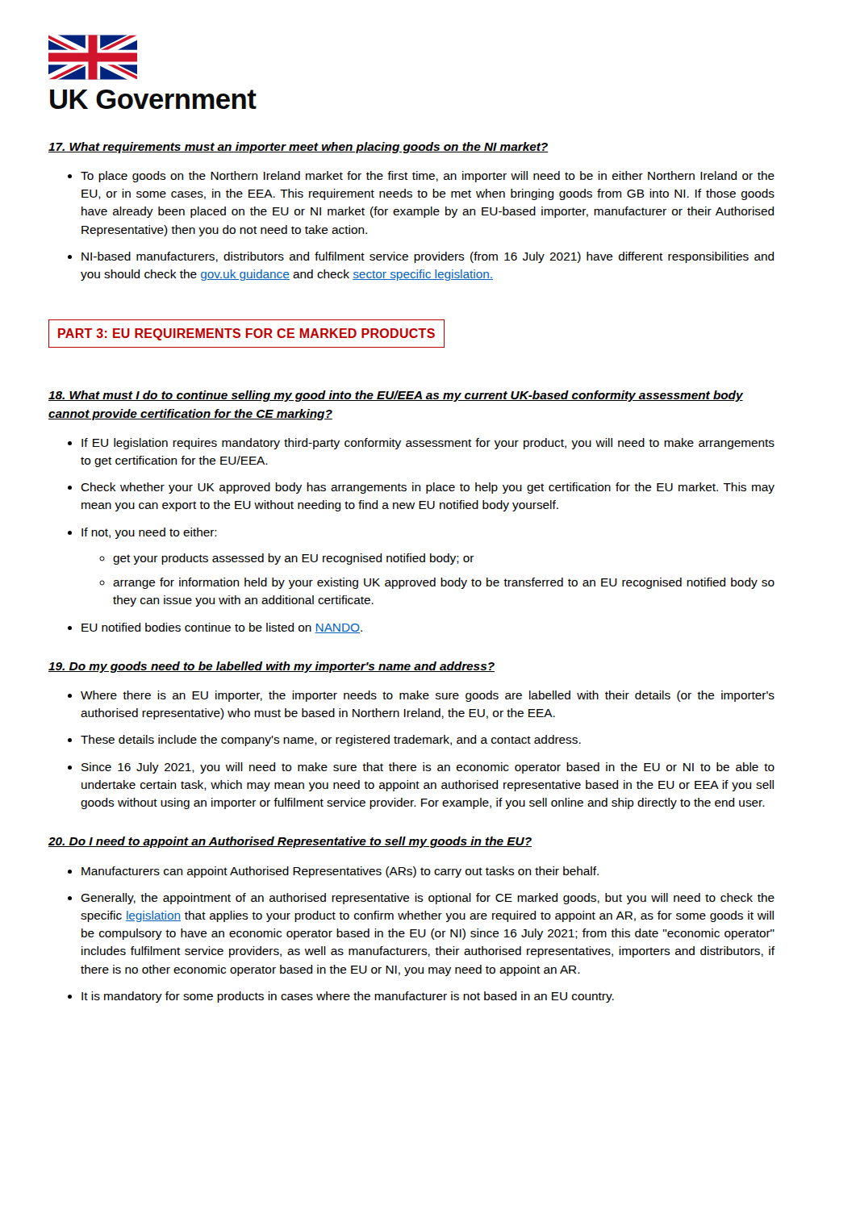UK Government
17. What requirements must an importer meet when placing goods on the NI market?
To place goods on the Northern Ireland market for the first time, an importer will need to be in either Northern Ireland or the EU, or in some cases, in the EEA. This requirement needs to be met when bringing goods from GB into NI. If those goods have already been placed on the EU or NI market (for example by an EU-based importer, manufacturer or their Authorised Representative) then you do not need to take action.
NI-based manufacturers, distributors and fulfilment service providers (from 16 July 2021) have different responsibilities and you should check the gov.uk guidance and check sector specific legislation.
PART 3: EU REQUIREMENTS FOR CE MARKED PRODUCTS
18. What must I do to continue selling my good into the EU/EEA as my current UK-based conformity assessment body cannot provide certification for the CE marking?
If EU legislation requires mandatory third-party conformity assessment for your product, you will need to make arrangements to get certification for the EU/EEA.
Check whether your UK approved body has arrangements in place to help you get certification for the EU market. This may mean you can export to the EU without needing to find a new EU notified body yourself.
If not, you need to either:
get your products assessed by an EU recognised notified body; or
arrange for information held by your existing UK approved body to be transferred to an EU recognised notified body so they can issue you with an additional certificate.
EU notified bodies continue to be listed on NANDO.
19. Do my goods need to be labelled with my importer's name and address?
Where there is an EU importer, the importer needs to make sure goods are labelled with their details (or the importer's authorised representative) who must be based in Northern Ireland, the EU, or the EEA.
These details include the company's name, or registered trademark, and a contact address.
Since 16 July 2021, you will need to make sure that there is an economic operator based in the EU or NI to be able to undertake certain task, which may mean you need to appoint an authorised representative based in the EU or EEA if you sell goods without using an importer or fulfilment service provider. For example, if you sell online and ship directly to the end user.
20. Do I need to appoint an Authorised Representative to sell my goods in the EU?
Manufacturers can appoint Authorised Representatives (ARs) to carry out tasks on their behalf.
Generally, the appointment of an authorised representative is optional for CE marked goods, but you will need to check the specific legislation that applies to your product to confirm whether you are required to appoint an AR, as for some goods it will be compulsory to have an economic operator based in the EU (or NI) since 16 July 2021; from this date "economic operator" includes fulfilment service providers, as well as manufacturers, their authorised representatives, importers and distributors, if there is no other economic operator based in the EU or NI, you may need to appoint an AR.
It is mandatory for some products in cases where the manufacturer is not based in an EU country.